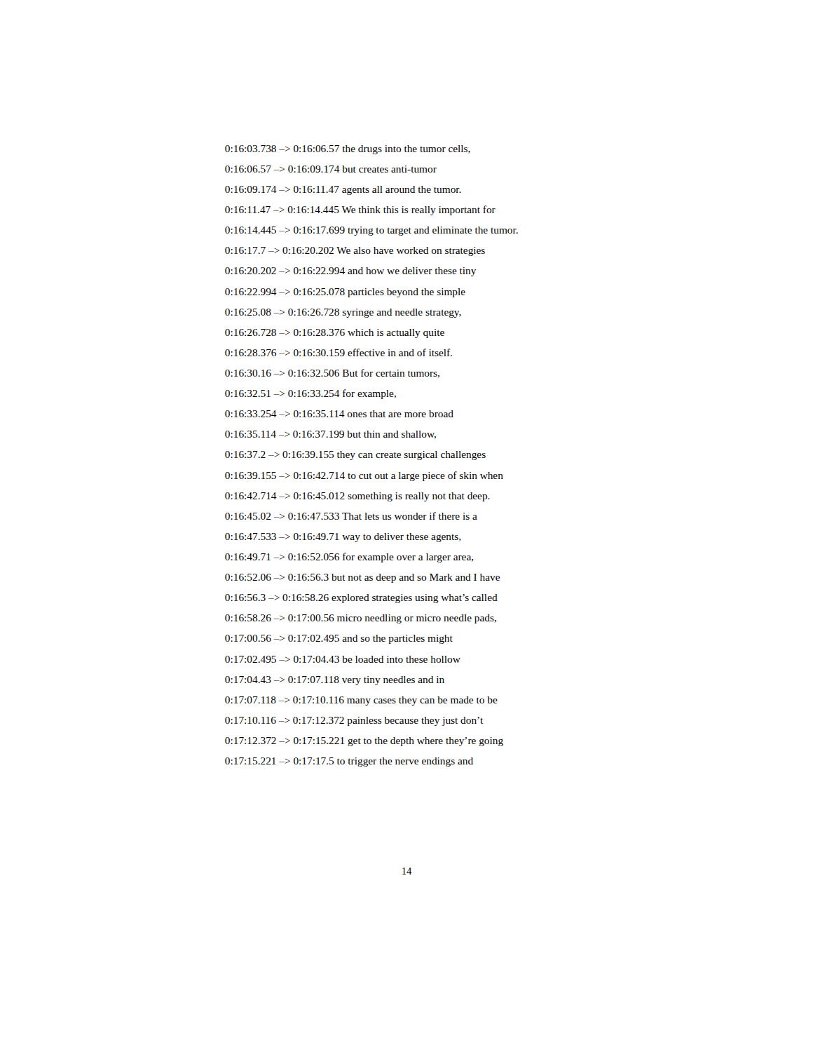0:16:03.738 –> 0:16:06.57 the drugs into the tumor cells,
0:16:06.57 –> 0:16:09.174 but creates anti-tumor
0:16:09.174 –> 0:16:11.47 agents all around the tumor.
0:16:11.47 –> 0:16:14.445 We think this is really important for
0:16:14.445 –> 0:16:17.699 trying to target and eliminate the tumor.
0:16:17.7 –> 0:16:20.202 We also have worked on strategies
0:16:20.202 –> 0:16:22.994 and how we deliver these tiny
0:16:22.994 –> 0:16:25.078 particles beyond the simple
0:16:25.08 –> 0:16:26.728 syringe and needle strategy,
0:16:26.728 –> 0:16:28.376 which is actually quite
0:16:28.376 –> 0:16:30.159 effective in and of itself.
0:16:30.16 –> 0:16:32.506 But for certain tumors,
0:16:32.51 –> 0:16:33.254 for example,
0:16:33.254 –> 0:16:35.114 ones that are more broad
0:16:35.114 –> 0:16:37.199 but thin and shallow,
0:16:37.2 –> 0:16:39.155 they can create surgical challenges
0:16:39.155 –> 0:16:42.714 to cut out a large piece of skin when
0:16:42.714 –> 0:16:45.012 something is really not that deep.
0:16:45.02 –> 0:16:47.533 That lets us wonder if there is a
0:16:47.533 –> 0:16:49.71 way to deliver these agents,
0:16:49.71 –> 0:16:52.056 for example over a larger area,
0:16:52.06 –> 0:16:56.3 but not as deep and so Mark and I have
0:16:56.3 –> 0:16:58.26 explored strategies using what’s called
0:16:58.26 –> 0:17:00.56 micro needling or micro needle pads,
0:17:00.56 –> 0:17:02.495 and so the particles might
0:17:02.495 –> 0:17:04.43 be loaded into these hollow
0:17:04.43 –> 0:17:07.118 very tiny needles and in
0:17:07.118 –> 0:17:10.116 many cases they can be made to be
0:17:10.116 –> 0:17:12.372 painless because they just don’t
0:17:12.372 –> 0:17:15.221 get to the depth where they’re going
0:17:15.221 –> 0:17:17.5 to trigger the nerve endings and
14